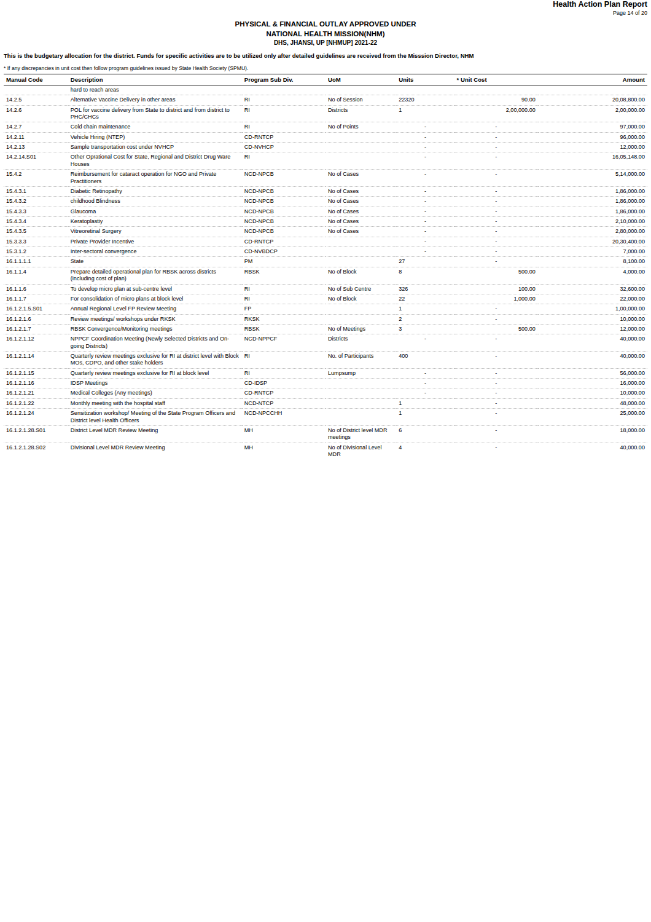Health Action Plan Report
Page 14 of 20
PHYSICAL & FINANCIAL OUTLAY APPROVED UNDER
NATIONAL HEALTH MISSION(NHM)
DHS, JHANSI, UP [NHMUP] 2021-22
This is the budgetary allocation for the district. Funds for specific activities are to be utilized only after detailed guidelines are received from the Misssion Director, NHM
* If any discrepancies in unit cost then follow program guidelines issued by State Health Society (SPMU).
| Manual Code | Description | Program Sub Div. | UoM | Units | * Unit Cost | Amount |
| --- | --- | --- | --- | --- | --- | --- |
| | hard to reach areas | | | | | |
| 14.2.5 | Alternative Vaccine Delivery in other areas | RI | No of Session | 22320 | 90.00 | 20,08,800.00 |
| 14.2.6 | POL for vaccine delivery from State to district and from district to PHC/CHCs | RI | Districts | 1 | 2,00,000.00 | 2,00,000.00 |
| 14.2.7 | Cold chain maintenance | RI | No of Points | - | - | 97,000.00 |
| 14.2.11 | Vehicle Hiring (NTEP) | CD-RNTCP | | - | - | 96,000.00 |
| 14.2.13 | Sample transportation cost under NVHCP | CD-NVHCP | | - | - | 12,000.00 |
| 14.2.14.S01 | Other Oprational Cost for State, Regional and District Drug Ware Houses | RI | | - | - | 16,05,148.00 |
| 15.4.2 | Reimbursement for cataract operation for NGO and Private Practitioners | NCD-NPCB | No of Cases | - | - | 5,14,000.00 |
| 15.4.3.1 | Diabetic Retinopathy | NCD-NPCB | No of Cases | - | - | 1,86,000.00 |
| 15.4.3.2 | childhood Blindness | NCD-NPCB | No of Cases | - | - | 1,86,000.00 |
| 15.4.3.3 | Glaucoma | NCD-NPCB | No of Cases | - | - | 1,86,000.00 |
| 15.4.3.4 | Keratoplastiy | NCD-NPCB | No of Cases | - | - | 2,10,000.00 |
| 15.4.3.5 | Vitreoretinal Surgery | NCD-NPCB | No of Cases | - | - | 2,80,000.00 |
| 15.3.3.3 | Private Provider Incentive | CD-RNTCP | | - | - | 20,30,400.00 |
| 15.3.1.2 | Inter-sectoral convergence | CD-NVBDCP | | - | - | 7,000.00 |
| 16.1.1.1.1 | State | PM | | 27 | - | 8,100.00 |
| 16.1.1.4 | Prepare detailed operational plan for RBSK across districts (including cost of plan) | RBSK | No of Block | 8 | 500.00 | 4,000.00 |
| 16.1.1.6 | To develop micro plan at sub-centre level | RI | No of Sub Centre | 326 | 100.00 | 32,600.00 |
| 16.1.1.7 | For consolidation of micro plans at block level | RI | No of Block | 22 | 1,000.00 | 22,000.00 |
| 16.1.2.1.5.S01 | Annual Regional Level FP Review Meeting | FP | | 1 | - | 1,00,000.00 |
| 16.1.2.1.6 | Review meetings/ workshops under RKSK | RKSK | | 2 | - | 10,000.00 |
| 16.1.2.1.7 | RBSK Convergence/Monitoring meetings | RBSK | No of Meetings | 3 | 500.00 | 12,000.00 |
| 16.1.2.1.12 | NPPCF Coordination Meeting (Newly Selected Districts and On-going Districts) | NCD-NPPCF | Districts | - | - | 40,000.00 |
| 16.1.2.1.14 | Quarterly review meetings exclusive for RI at district level with Block MOs, CDPO, and other stake holders | RI | No. of Participants | 400 | - | 40,000.00 |
| 16.1.2.1.15 | Quarterly review meetings exclusive for RI at block level | RI | Lumpsump | - | - | 56,000.00 |
| 16.1.2.1.16 | IDSP Meetings | CD-IDSP | | - | - | 16,000.00 |
| 16.1.2.1.21 | Medical Colleges (Any meetings) | CD-RNTCP | | - | - | 10,000.00 |
| 16.1.2.1.22 | Monthly meeting with the hospital staff | NCD-NTCP | | 1 | - | 48,000.00 |
| 16.1.2.1.24 | Sensitization workshop/ Meeting of the State Program Officers and District level Health Officers | NCD-NPCCHH | | 1 | - | 25,000.00 |
| 16.1.2.1.28.S01 | District Level MDR Review Meeting | MH | No of District level MDR meetings | 6 | - | 18,000.00 |
| 16.1.2.1.28.S02 | Divisional Level MDR Review Meeting | MH | No of Divisional Level MDR | 4 | - | 40,000.00 |